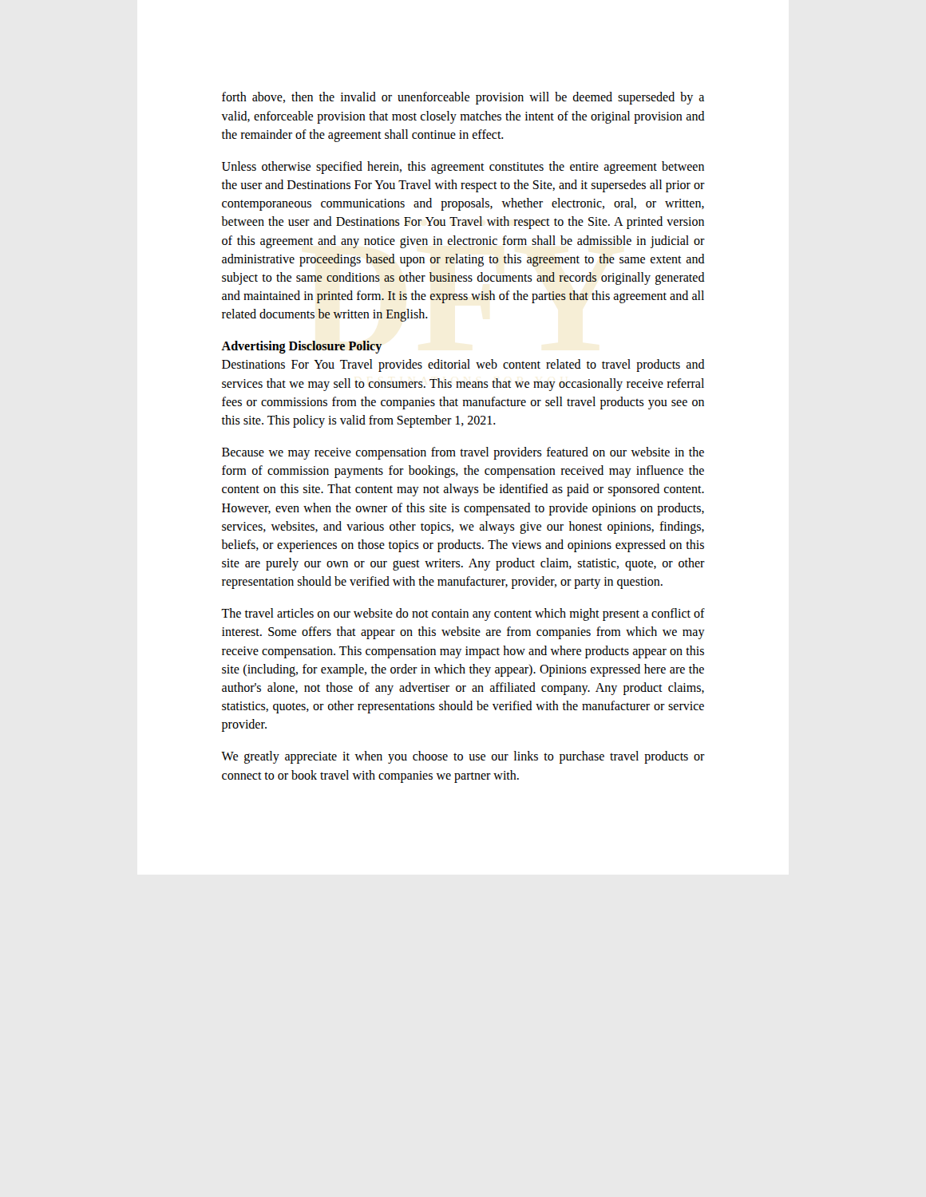••••••••••••
DFY
DESTINATIONS FOR YOU
forth above, then the invalid or unenforceable provision will be deemed superseded by a valid, enforceable provision that most closely matches the intent of the original provision and the remainder of the agreement shall continue in effect.
Unless otherwise specified herein, this agreement constitutes the entire agreement between the user and Destinations For You Travel with respect to the Site, and it supersedes all prior or contemporaneous communications and proposals, whether electronic, oral, or written, between the user and Destinations For You Travel with respect to the Site. A printed version of this agreement and any notice given in electronic form shall be admissible in judicial or administrative proceedings based upon or relating to this agreement to the same extent and subject to the same conditions as other business documents and records originally generated and maintained in printed form. It is the express wish of the parties that this agreement and all related documents be written in English.
Advertising Disclosure Policy
Destinations For You Travel provides editorial web content related to travel products and services that we may sell to consumers. This means that we may occasionally receive referral fees or commissions from the companies that manufacture or sell travel products you see on this site. This policy is valid from September 1, 2021.
Because we may receive compensation from travel providers featured on our website in the form of commission payments for bookings, the compensation received may influence the content on this site. That content may not always be identified as paid or sponsored content. However, even when the owner of this site is compensated to provide opinions on products, services, websites, and various other topics, we always give our honest opinions, findings, beliefs, or experiences on those topics or products. The views and opinions expressed on this site are purely our own or our guest writers. Any product claim, statistic, quote, or other representation should be verified with the manufacturer, provider, or party in question.
The travel articles on our website do not contain any content which might present a conflict of interest. Some offers that appear on this website are from companies from which we may receive compensation. This compensation may impact how and where products appear on this site (including, for example, the order in which they appear). Opinions expressed here are the author's alone, not those of any advertiser or an affiliated company. Any product claims, statistics, quotes, or other representations should be verified with the manufacturer or service provider.
We greatly appreciate it when you choose to use our links to purchase travel products or connect to or book travel with companies we partner with.